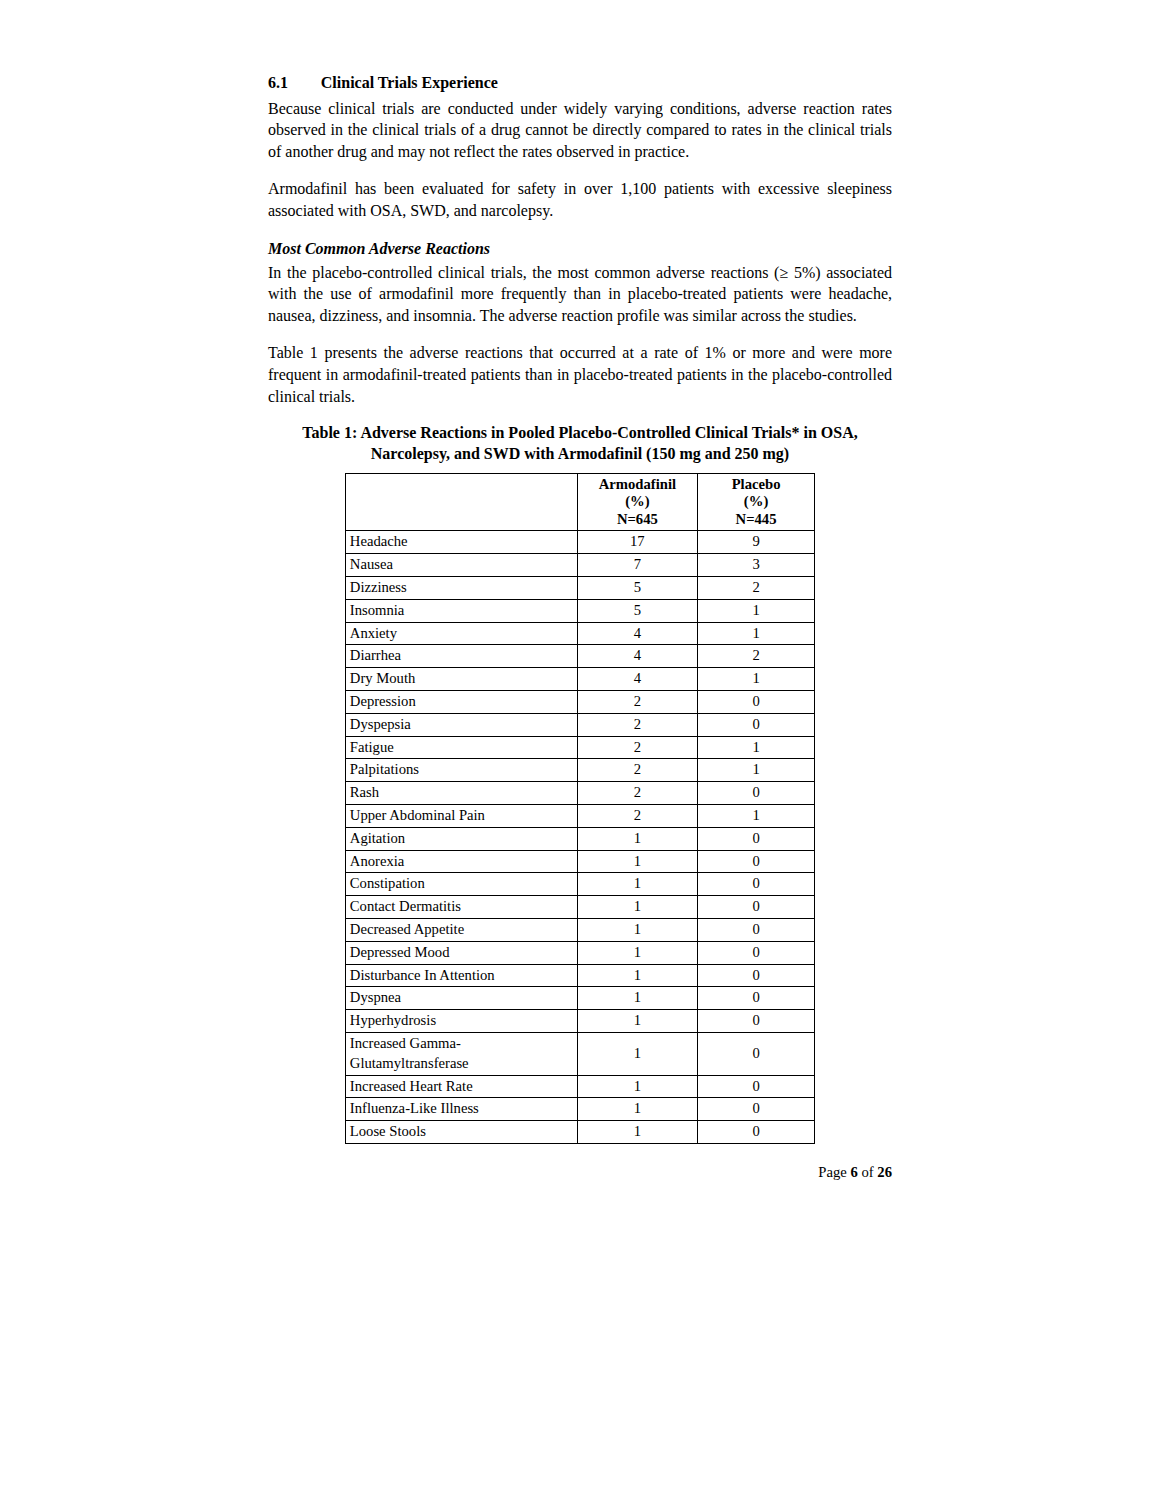6.1 Clinical Trials Experience
Because clinical trials are conducted under widely varying conditions, adverse reaction rates observed in the clinical trials of a drug cannot be directly compared to rates in the clinical trials of another drug and may not reflect the rates observed in practice.
Armodafinil has been evaluated for safety in over 1,100 patients with excessive sleepiness associated with OSA, SWD, and narcolepsy.
Most Common Adverse Reactions
In the placebo-controlled clinical trials, the most common adverse reactions (≥ 5%) associated with the use of armodafinil more frequently than in placebo-treated patients were headache, nausea, dizziness, and insomnia. The adverse reaction profile was similar across the studies.
Table 1 presents the adverse reactions that occurred at a rate of 1% or more and were more frequent in armodafinil-treated patients than in placebo-treated patients in the placebo-controlled clinical trials.
Table 1: Adverse Reactions in Pooled Placebo-Controlled Clinical Trials* in OSA, Narcolepsy, and SWD with Armodafinil (150 mg and 250 mg)
| | Armodafinil (%) N=645 | Placebo (%) N=445 |
| --- | --- | --- |
| Headache | 17 | 9 |
| Nausea | 7 | 3 |
| Dizziness | 5 | 2 |
| Insomnia | 5 | 1 |
| Anxiety | 4 | 1 |
| Diarrhea | 4 | 2 |
| Dry Mouth | 4 | 1 |
| Depression | 2 | 0 |
| Dyspepsia | 2 | 0 |
| Fatigue | 2 | 1 |
| Palpitations | 2 | 1 |
| Rash | 2 | 0 |
| Upper Abdominal Pain | 2 | 1 |
| Agitation | 1 | 0 |
| Anorexia | 1 | 0 |
| Constipation | 1 | 0 |
| Contact Dermatitis | 1 | 0 |
| Decreased Appetite | 1 | 0 |
| Depressed Mood | 1 | 0 |
| Disturbance In Attention | 1 | 0 |
| Dyspnea | 1 | 0 |
| Hyperhydrosis | 1 | 0 |
| Increased Gamma-Glutamyltransferase | 1 | 0 |
| Increased Heart Rate | 1 | 0 |
| Influenza-Like Illness | 1 | 0 |
| Loose Stools | 1 | 0 |
Page 6 of 26